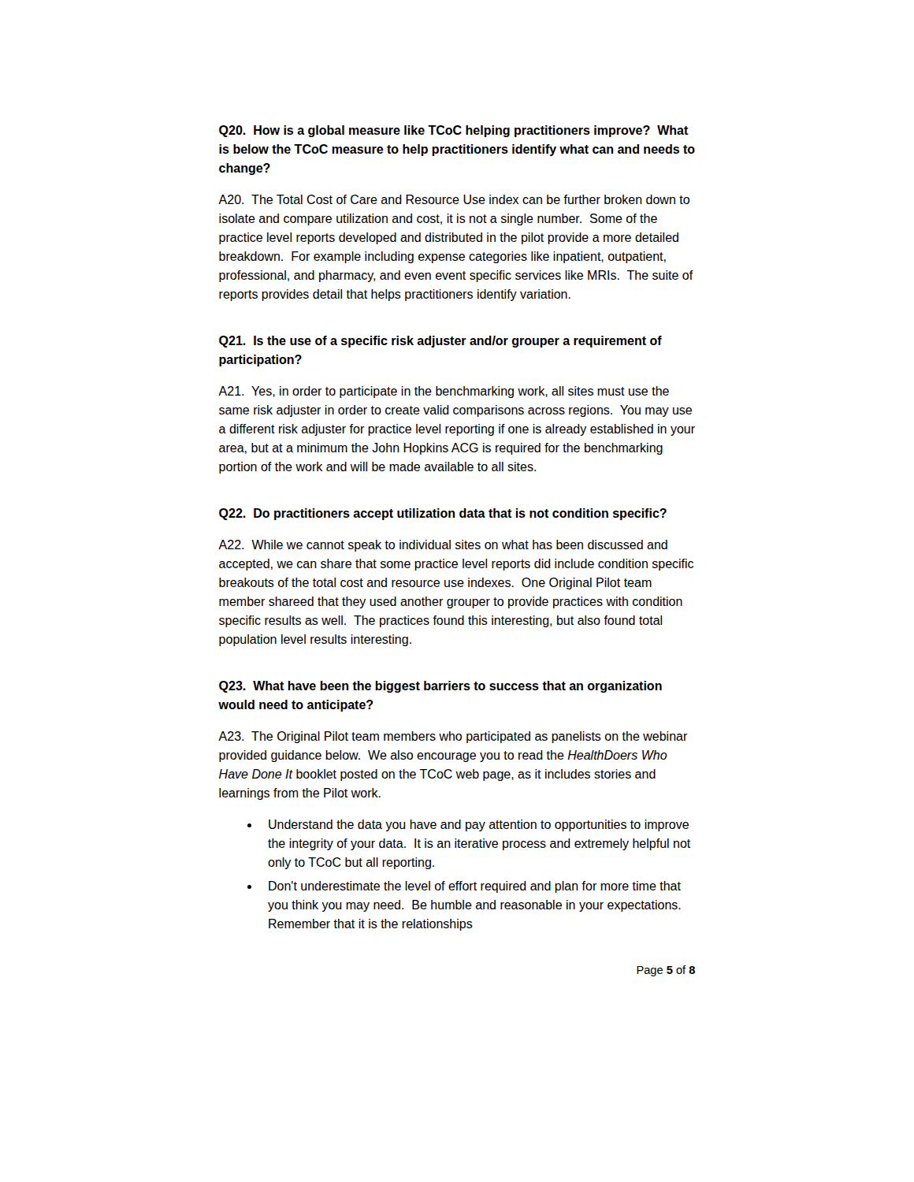Q20. How is a global measure like TCoC helping practitioners improve? What is below the TCoC measure to help practitioners identify what can and needs to change?
A20. The Total Cost of Care and Resource Use index can be further broken down to isolate and compare utilization and cost, it is not a single number. Some of the practice level reports developed and distributed in the pilot provide a more detailed breakdown. For example including expense categories like inpatient, outpatient, professional, and pharmacy, and even event specific services like MRIs. The suite of reports provides detail that helps practitioners identify variation.
Q21. Is the use of a specific risk adjuster and/or grouper a requirement of participation?
A21. Yes, in order to participate in the benchmarking work, all sites must use the same risk adjuster in order to create valid comparisons across regions. You may use a different risk adjuster for practice level reporting if one is already established in your area, but at a minimum the John Hopkins ACG is required for the benchmarking portion of the work and will be made available to all sites.
Q22. Do practitioners accept utilization data that is not condition specific?
A22. While we cannot speak to individual sites on what has been discussed and accepted, we can share that some practice level reports did include condition specific breakouts of the total cost and resource use indexes. One Original Pilot team member shareed that they used another grouper to provide practices with condition specific results as well. The practices found this interesting, but also found total population level results interesting.
Q23. What have been the biggest barriers to success that an organization would need to anticipate?
A23. The Original Pilot team members who participated as panelists on the webinar provided guidance below. We also encourage you to read the HealthDoers Who Have Done It booklet posted on the TCoC web page, as it includes stories and learnings from the Pilot work.
Understand the data you have and pay attention to opportunities to improve the integrity of your data. It is an iterative process and extremely helpful not only to TCoC but all reporting.
Don't underestimate the level of effort required and plan for more time that you think you may need. Be humble and reasonable in your expectations. Remember that it is the relationships
Page 5 of 8